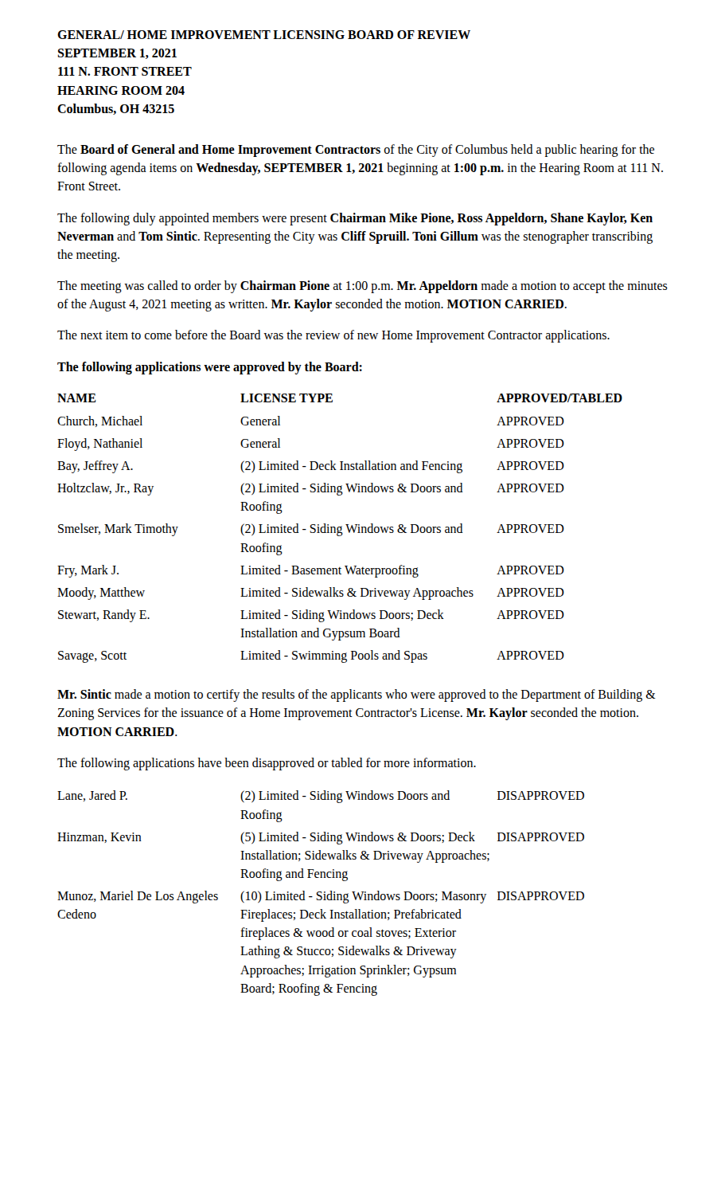GENERAL/ HOME IMPROVEMENT LICENSING BOARD OF REVIEW
SEPTEMBER 1, 2021
111 N. FRONT STREET
HEARING ROOM 204
Columbus, OH 43215
The Board of General and Home Improvement Contractors of the City of Columbus held a public hearing for the following agenda items on Wednesday, SEPTEMBER 1, 2021 beginning at 1:00 p.m. in the Hearing Room at 111 N. Front Street.
The following duly appointed members were present Chairman Mike Pione, Ross Appeldorn, Shane Kaylor, Ken Neverman and Tom Sintic. Representing the City was Cliff Spruill. Toni Gillum was the stenographer transcribing the meeting.
The meeting was called to order by Chairman Pione at 1:00 p.m. Mr. Appeldorn made a motion to accept the minutes of the August 4, 2021 meeting as written. Mr. Kaylor seconded the motion. MOTION CARRIED.
The next item to come before the Board was the review of new Home Improvement Contractor applications.
The following applications were approved by the Board:
| NAME | LICENSE TYPE | APPROVED/TABLED |
| --- | --- | --- |
| Church, Michael | General | APPROVED |
| Floyd, Nathaniel | General | APPROVED |
| Bay, Jeffrey A. | (2) Limited - Deck Installation and Fencing | APPROVED |
| Holtzclaw, Jr., Ray | (2) Limited - Siding Windows & Doors and Roofing | APPROVED |
| Smelser, Mark Timothy | (2) Limited - Siding Windows & Doors and Roofing | APPROVED |
| Fry, Mark J. | Limited - Basement Waterproofing | APPROVED |
| Moody, Matthew | Limited - Sidewalks & Driveway Approaches | APPROVED |
| Stewart, Randy E. | Limited - Siding Windows Doors; Deck Installation and Gypsum Board | APPROVED |
| Savage, Scott | Limited - Swimming Pools and Spas | APPROVED |
Mr. Sintic made a motion to certify the results of the applicants who were approved to the Department of Building & Zoning Services for the issuance of a Home Improvement Contractor's License. Mr. Kaylor seconded the motion. MOTION CARRIED.
The following applications have been disapproved or tabled for more information.
| Lane, Jared P. | (2) Limited - Siding Windows Doors and Roofing | DISAPPROVED |
| Hinzman, Kevin | (5) Limited - Siding Windows & Doors; Deck Installation; Sidewalks & Driveway Approaches; Roofing and Fencing | DISAPPROVED |
| Munoz, Mariel De Los Angeles Cedeno | (10) Limited - Siding Windows Doors; Masonry Fireplaces; Deck Installation; Prefabricated fireplaces & wood or coal stoves; Exterior Lathing & Stucco; Sidewalks & Driveway Approaches; Irrigation Sprinkler; Gypsum Board; Roofing & Fencing | DISAPPROVED |